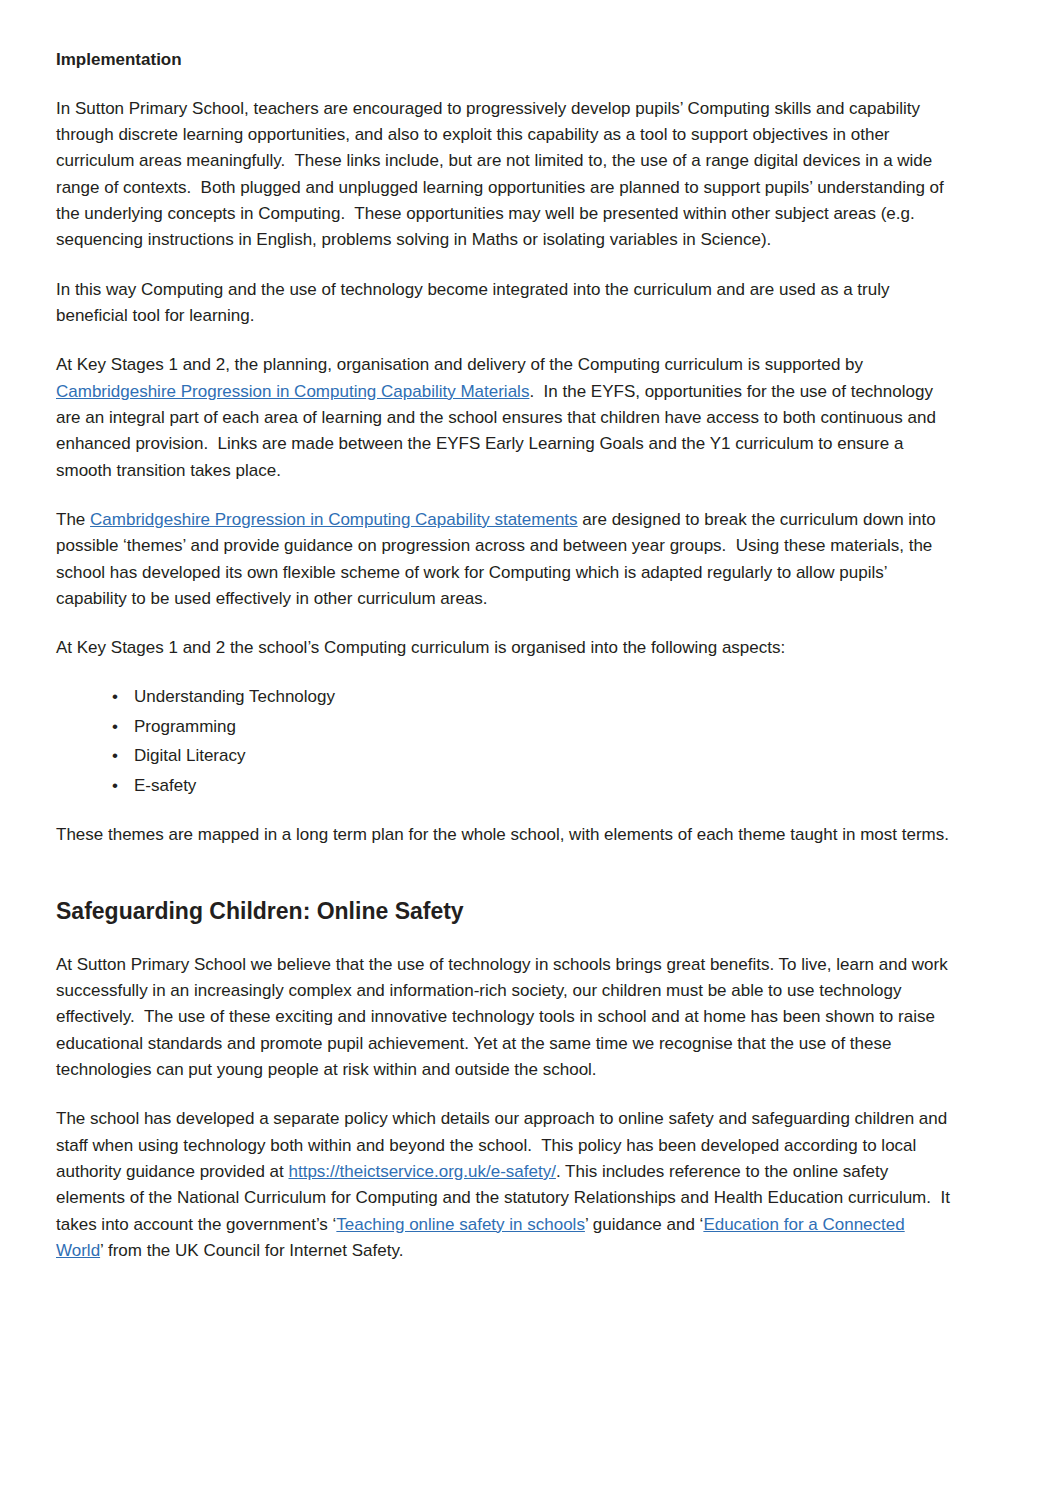Implementation
In Sutton Primary School, teachers are encouraged to progressively develop pupils’ Computing skills and capability through discrete learning opportunities, and also to exploit this capability as a tool to support objectives in other curriculum areas meaningfully. These links include, but are not limited to, the use of a range digital devices in a wide range of contexts. Both plugged and unplugged learning opportunities are planned to support pupils’ understanding of the underlying concepts in Computing. These opportunities may well be presented within other subject areas (e.g. sequencing instructions in English, problems solving in Maths or isolating variables in Science).
In this way Computing and the use of technology become integrated into the curriculum and are used as a truly beneficial tool for learning.
At Key Stages 1 and 2, the planning, organisation and delivery of the Computing curriculum is supported by Cambridgeshire Progression in Computing Capability Materials. In the EYFS, opportunities for the use of technology are an integral part of each area of learning and the school ensures that children have access to both continuous and enhanced provision. Links are made between the EYFS Early Learning Goals and the Y1 curriculum to ensure a smooth transition takes place.
The Cambridgeshire Progression in Computing Capability statements are designed to break the curriculum down into possible ‘themes’ and provide guidance on progression across and between year groups. Using these materials, the school has developed its own flexible scheme of work for Computing which is adapted regularly to allow pupils’ capability to be used effectively in other curriculum areas.
At Key Stages 1 and 2 the school’s Computing curriculum is organised into the following aspects:
Understanding Technology
Programming
Digital Literacy
E-safety
These themes are mapped in a long term plan for the whole school, with elements of each theme taught in most terms.
Safeguarding Children: Online Safety
At Sutton Primary School we believe that the use of technology in schools brings great benefits. To live, learn and work successfully in an increasingly complex and information-rich society, our children must be able to use technology effectively. The use of these exciting and innovative technology tools in school and at home has been shown to raise educational standards and promote pupil achievement. Yet at the same time we recognise that the use of these technologies can put young people at risk within and outside the school.
The school has developed a separate policy which details our approach to online safety and safeguarding children and staff when using technology both within and beyond the school. This policy has been developed according to local authority guidance provided at https://theictservice.org.uk/e-safety/. This includes reference to the online safety elements of the National Curriculum for Computing and the statutory Relationships and Health Education curriculum. It takes into account the government’s ‘Teaching online safety in schools’ guidance and ‘Education for a Connected World’ from the UK Council for Internet Safety.